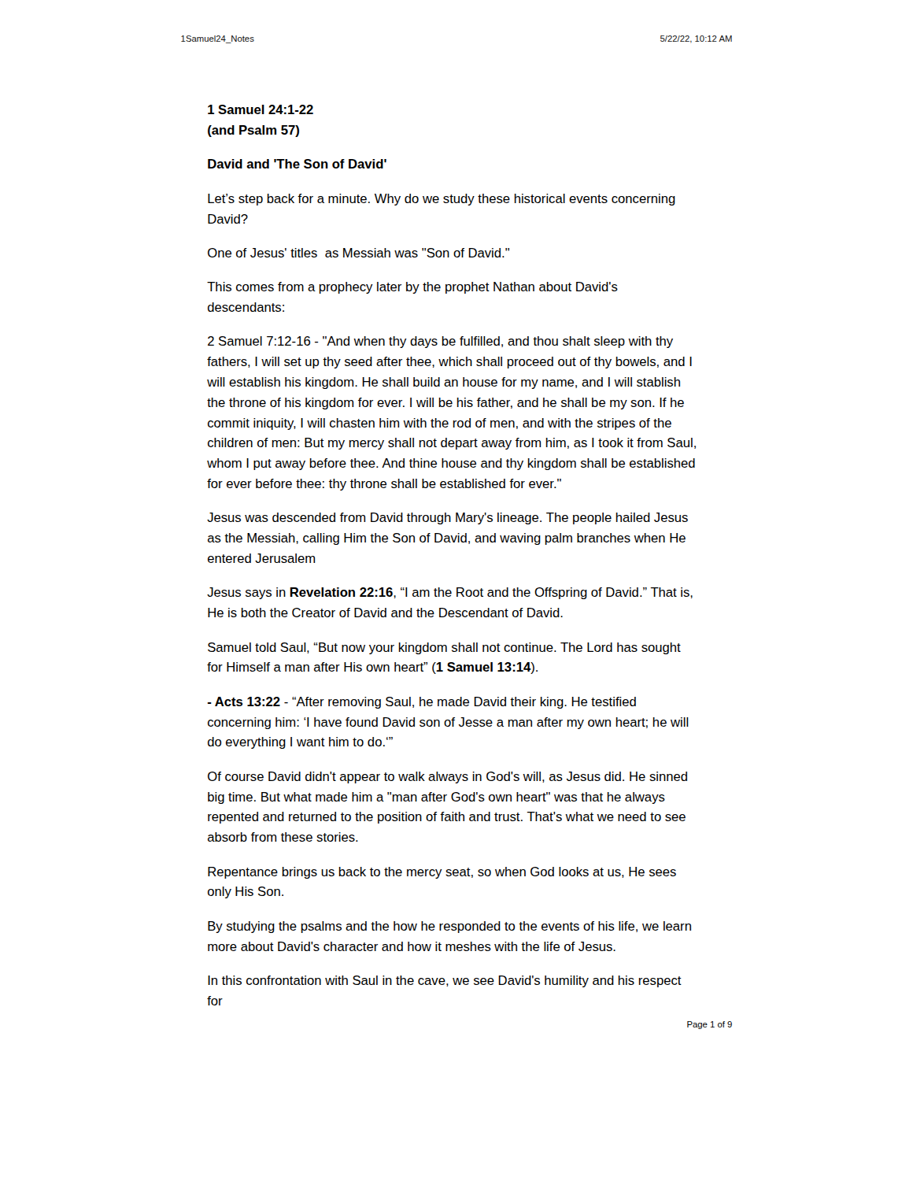1Samuel24_Notes 5/22/22, 10:12 AM
1 Samuel 24:1-22
(and Psalm 57)
David and 'The Son of David'
Let’s step back for a minute. Why do we study these historical events concerning David?
One of Jesus' titles as Messiah was "Son of David."
This comes from a prophecy later by the prophet Nathan about David's descendants:
2 Samuel 7:12-16 - "And when thy days be fulfilled, and thou shalt sleep with thy fathers, I will set up thy seed after thee, which shall proceed out of thy bowels, and I will establish his kingdom. He shall build an house for my name, and I will stablish the throne of his kingdom for ever. I will be his father, and he shall be my son. If he commit iniquity, I will chasten him with the rod of men, and with the stripes of the children of men: But my mercy shall not depart away from him, as I took it from Saul, whom I put away before thee. And thine house and thy kingdom shall be established for ever before thee: thy throne shall be established for ever."
Jesus was descended from David through Mary's lineage. The people hailed Jesus as the Messiah, calling Him the Son of David, and waving palm branches when He entered Jerusalem
Jesus says in Revelation 22:16, “I am the Root and the Offspring of David.” That is, He is both the Creator of David and the Descendant of David.
Samuel told Saul, “But now your kingdom shall not continue. The Lord has sought for Himself a man after His own heart” (1 Samuel 13:14).
- Acts 13:22 - “After removing Saul, he made David their king. He testified concerning him: ‘I have found David son of Jesse a man after my own heart; he will do everything I want him to do.‘”
Of course David didn't appear to walk always in God's will, as Jesus did. He sinned big time. But what made him a "man after God's own heart" was that he always repented and returned to the position of faith and trust. That's what we need to see absorb from these stories.
Repentance brings us back to the mercy seat, so when God looks at us, He sees only His Son.
By studying the psalms and the how he responded to the events of his life, we learn more about David's character and how it meshes with the life of Jesus.
In this confrontation with Saul in the cave, we see David's humility and his respect for
Page 1 of 9